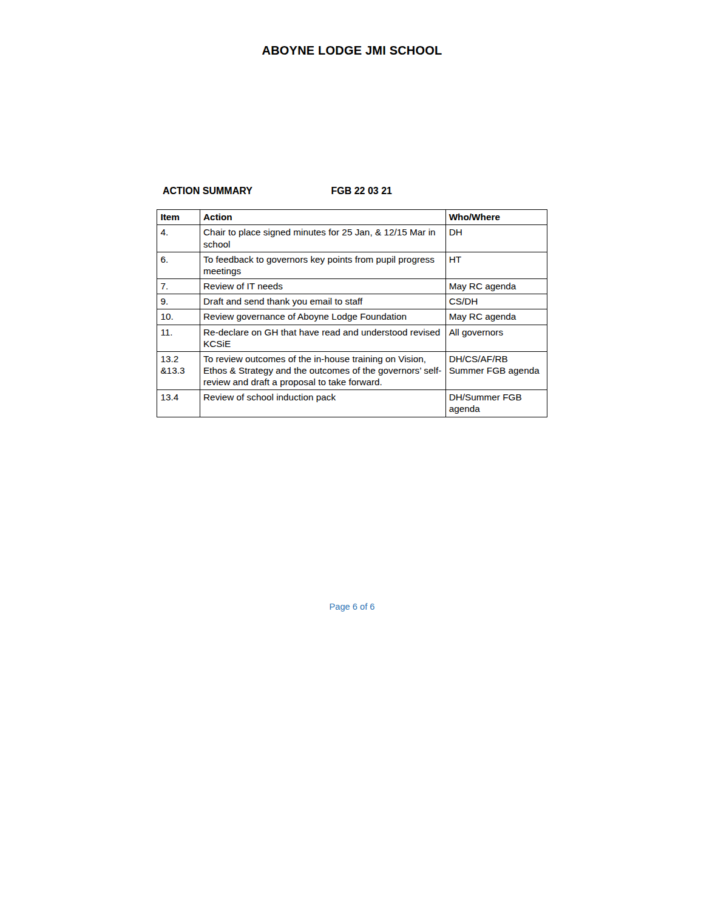ABOYNE LODGE JMI SCHOOL
ACTION SUMMARY FGB 22 03 21
| Item | Action | Who/Where |
| --- | --- | --- |
| 4. | Chair to place signed minutes for 25 Jan, & 12/15 Mar in school | DH |
| 6. | To feedback to governors key points from pupil progress meetings | HT |
| 7. | Review of IT needs | May RC agenda |
| 9. | Draft and send thank you email to staff | CS/DH |
| 10. | Review governance of Aboyne Lodge Foundation | May RC agenda |
| 11. | Re-declare on GH that have read and understood revised KCSiE | All governors |
| 13.2 &13.3 | To review outcomes of the in-house training on Vision, Ethos & Strategy and the outcomes of the governors’ self-review and draft a proposal to take forward. | DH/CS/AF/RB Summer FGB agenda |
| 13.4 | Review of school induction pack | DH/Summer FGB agenda |
Page 6 of 6